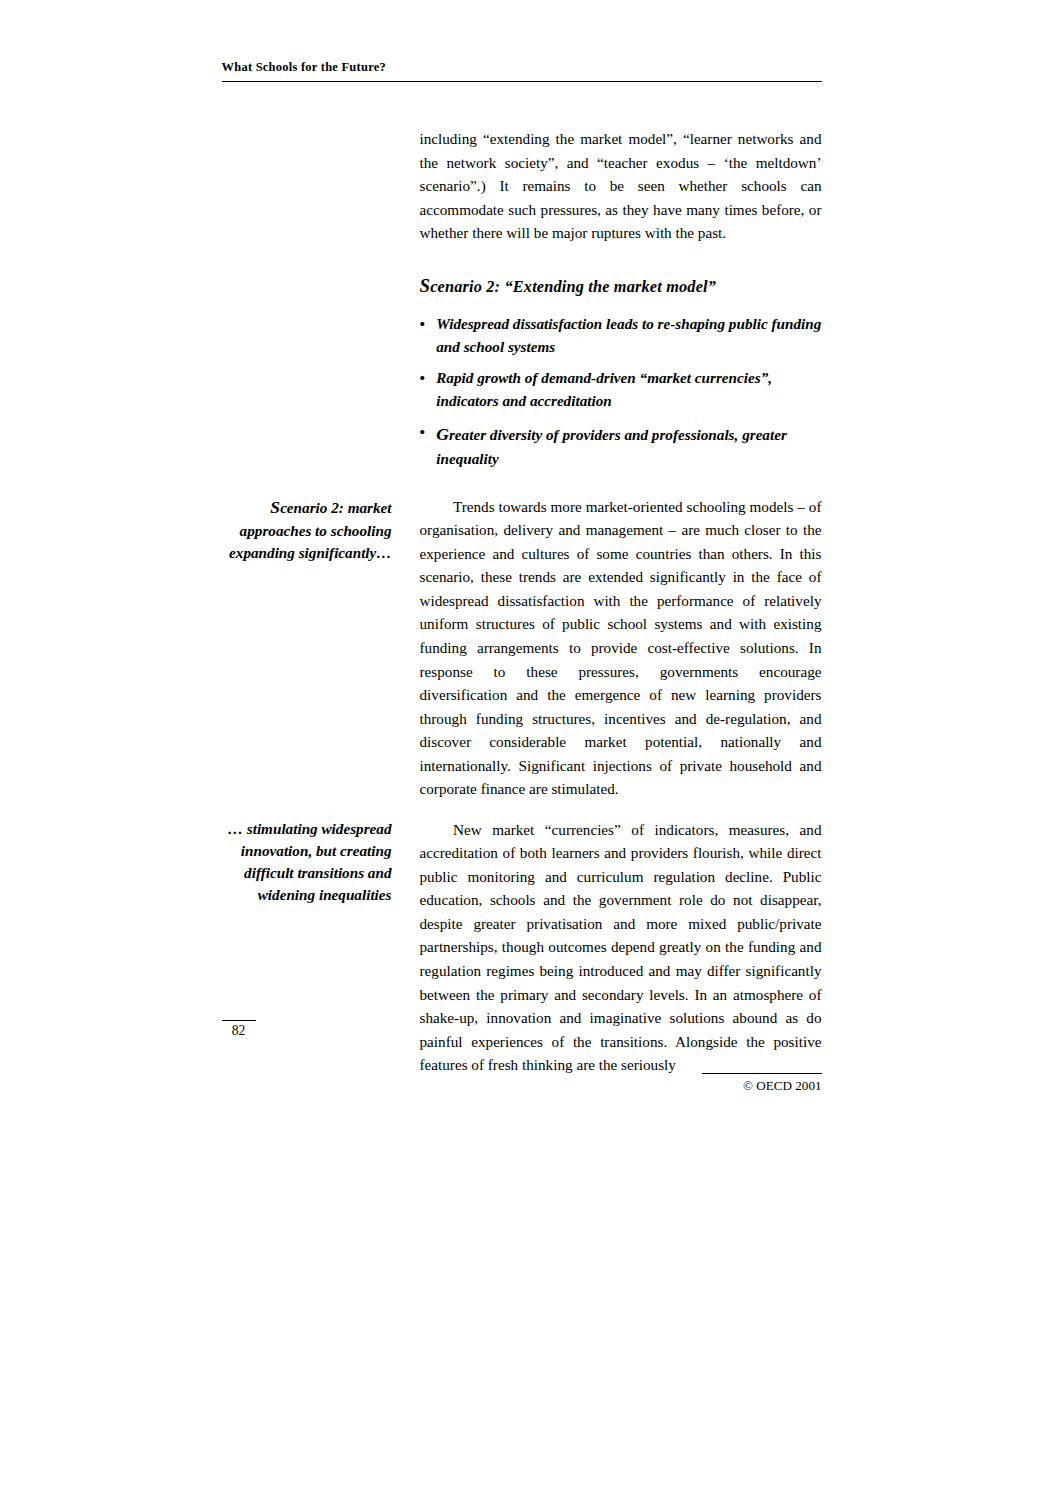What Schools for the Future?
including “extending the market model”, “learner networks and the network society”, and “teacher exodus – ‘the meltdown’ scenario”.) It remains to be seen whether schools can accommodate such pressures, as they have many times before, or whether there will be major ruptures with the past.
Scenario 2: “Extending the market model”
Widespread dissatisfaction leads to re-shaping public funding and school systems
Rapid growth of demand-driven “market currencies”, indicators and accreditation
Greater diversity of providers and professionals, greater inequality
Scenario 2: market approaches to schooling expanding significantly…
Trends towards more market-oriented schooling models – of organisation, delivery and management – are much closer to the experience and cultures of some countries than others. In this scenario, these trends are extended significantly in the face of widespread dissatisfaction with the performance of relatively uniform structures of public school systems and with existing funding arrangements to provide cost-effective solutions. In response to these pressures, governments encourage diversification and the emergence of new learning providers through funding structures, incentives and de-regulation, and discover considerable market potential, nationally and internationally. Significant injections of private household and corporate finance are stimulated.
… stimulating widespread innovation, but creating difficult transitions and widening inequalities
New market “currencies” of indicators, measures, and accreditation of both learners and providers flourish, while direct public monitoring and curriculum regulation decline. Public education, schools and the government role do not disappear, despite greater privatisation and more mixed public/private partnerships, though outcomes depend greatly on the funding and regulation regimes being introduced and may differ significantly between the primary and secondary levels. In an atmosphere of shake-up, innovation and imaginative solutions abound as do painful experiences of the transitions. Alongside the positive features of fresh thinking are the seriously
82
© OECD 2001